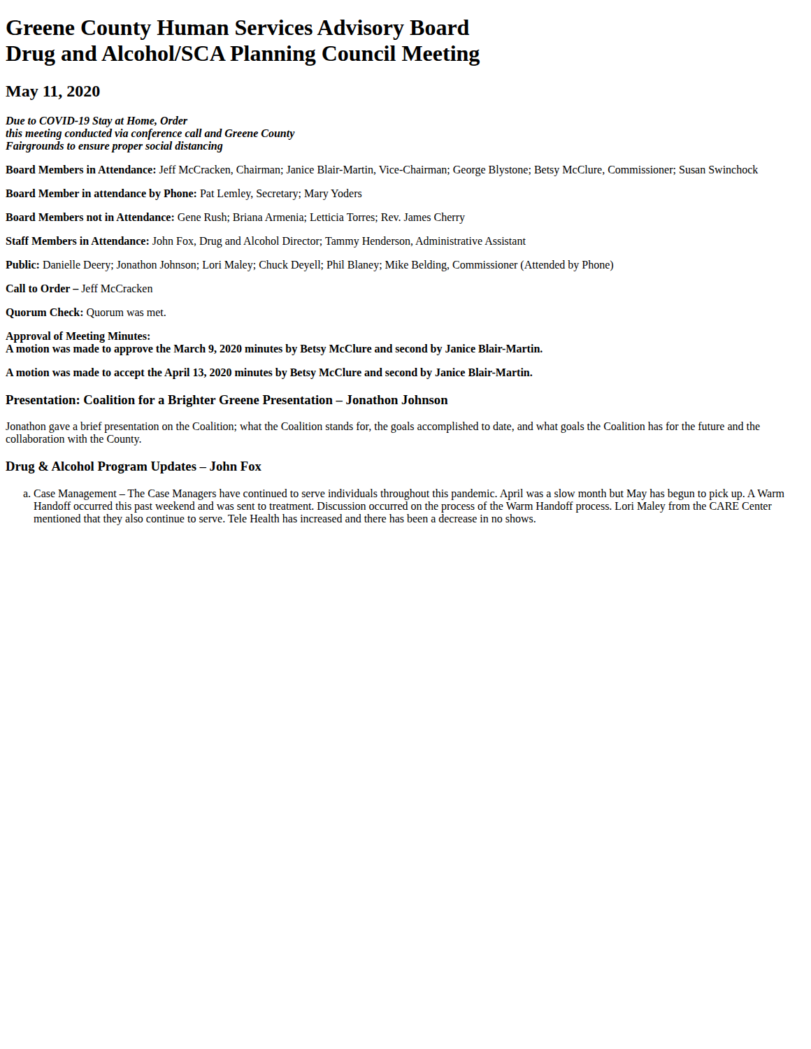Greene County Human Services Advisory Board
Drug and Alcohol/SCA Planning Council Meeting
May 11, 2020
Due to COVID-19 Stay at Home, Order
this meeting conducted via conference call and Greene County
Fairgrounds to ensure proper social distancing
Board Members in Attendance: Jeff McCracken, Chairman; Janice Blair-Martin, Vice-Chairman; George Blystone; Betsy McClure, Commissioner; Susan Swinchock
Board Member in attendance by Phone: Pat Lemley, Secretary; Mary Yoders
Board Members not in Attendance: Gene Rush; Briana Armenia; Letticia Torres; Rev. James Cherry
Staff Members in Attendance: John Fox, Drug and Alcohol Director; Tammy Henderson, Administrative Assistant
Public: Danielle Deery; Jonathon Johnson; Lori Maley; Chuck Deyell; Phil Blaney; Mike Belding, Commissioner (Attended by Phone)
Call to Order – Jeff McCracken
Quorum Check: Quorum was met.
Approval of Meeting Minutes:
A motion was made to approve the March 9, 2020 minutes by Betsy McClure and second by Janice Blair-Martin.
A motion was made to accept the April 13, 2020 minutes by Betsy McClure and second by Janice Blair-Martin.
Presentation: Coalition for a Brighter Greene Presentation – Jonathon Johnson
Jonathon gave a brief presentation on the Coalition; what the Coalition stands for, the goals accomplished to date, and what goals the Coalition has for the future and the collaboration with the County.
Drug & Alcohol Program Updates – John Fox
Case Management – The Case Managers have continued to serve individuals throughout this pandemic. April was a slow month but May has begun to pick up. A Warm Handoff occurred this past weekend and was sent to treatment. Discussion occurred on the process of the Warm Handoff process. Lori Maley from the CARE Center mentioned that they also continue to serve. Tele Health has increased and there has been a decrease in no shows.